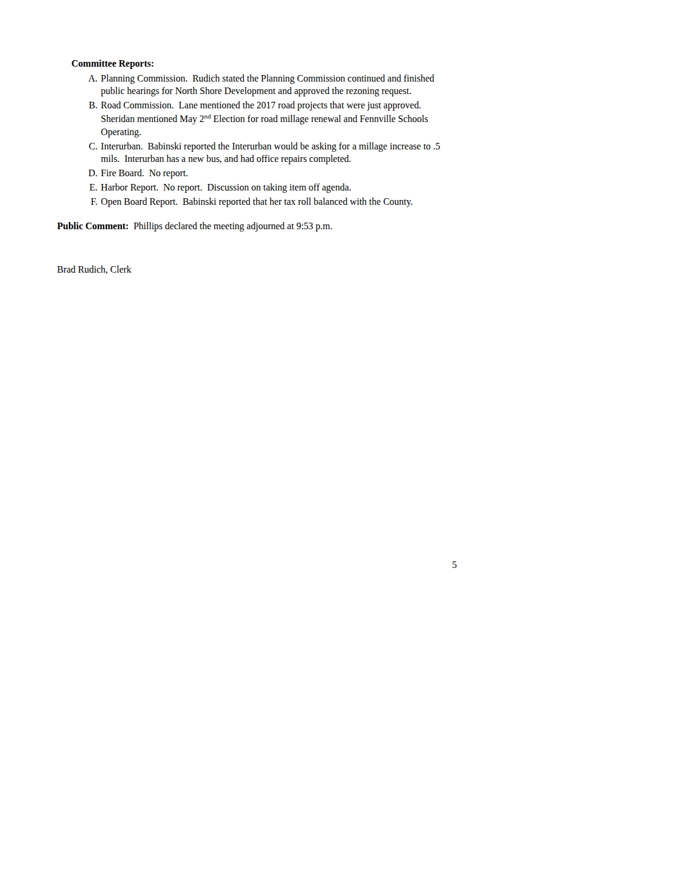Committee Reports:
Planning Commission. Rudich stated the Planning Commission continued and finished public hearings for North Shore Development and approved the rezoning request.
Road Commission. Lane mentioned the 2017 road projects that were just approved. Sheridan mentioned May 2nd Election for road millage renewal and Fennville Schools Operating.
Interurban. Babinski reported the Interurban would be asking for a millage increase to .5 mils. Interurban has a new bus, and had office repairs completed.
Fire Board. No report.
Harbor Report. No report. Discussion on taking item off agenda.
Open Board Report. Babinski reported that her tax roll balanced with the County.
Public Comment: Phillips declared the meeting adjourned at 9:53 p.m.
Brad Rudich, Clerk
5